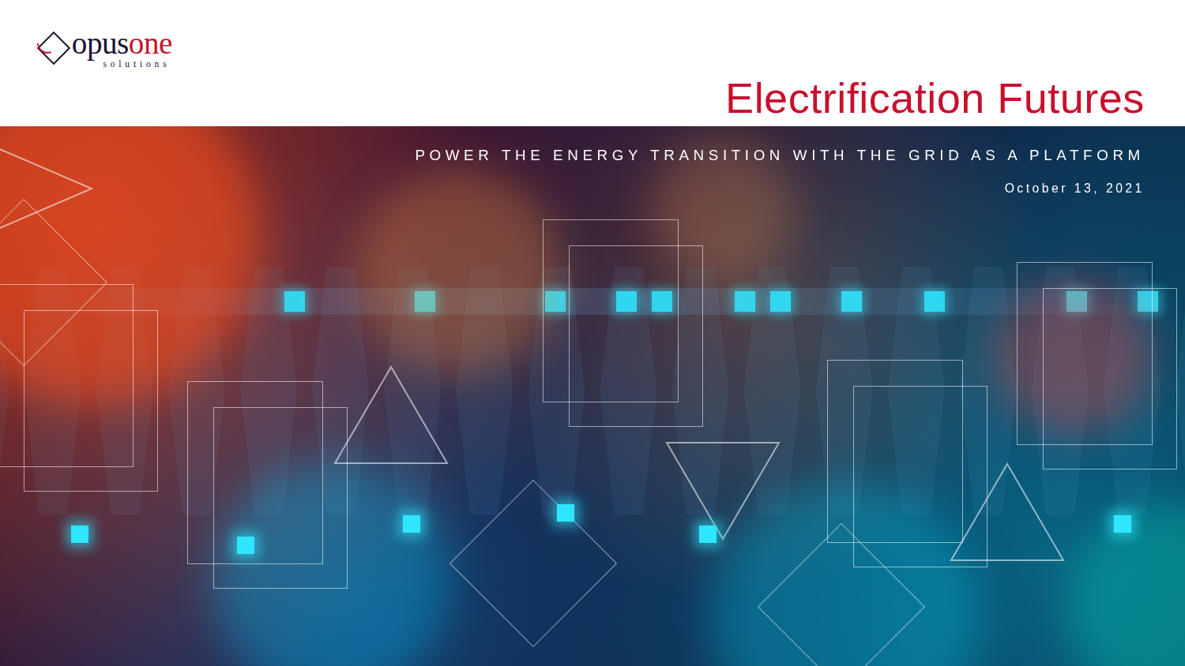opus one solutions
Electrification Futures
Power the energy transition with the grid as a platform
October 13, 2021